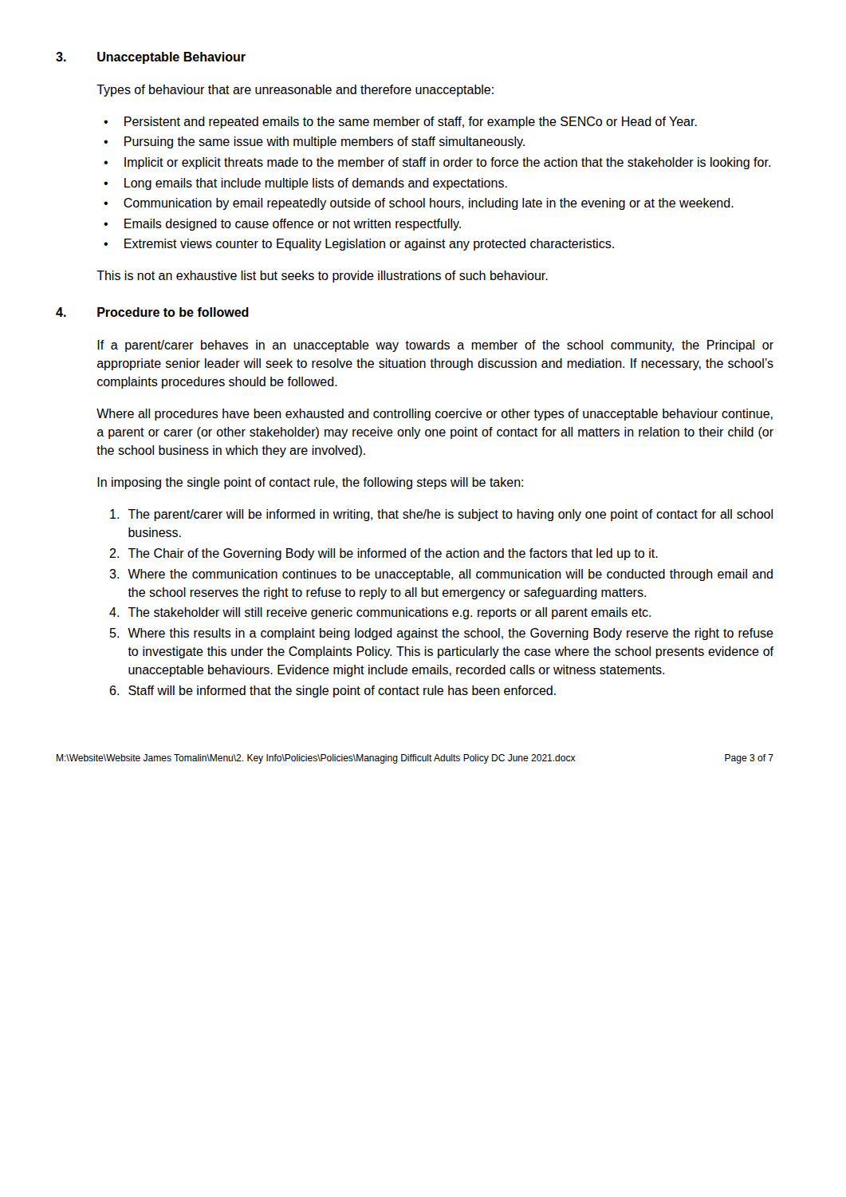3. Unacceptable Behaviour
Types of behaviour that are unreasonable and therefore unacceptable:
Persistent and repeated emails to the same member of staff, for example the SENCo or Head of Year.
Pursuing the same issue with multiple members of staff simultaneously.
Implicit or explicit threats made to the member of staff in order to force the action that the stakeholder is looking for.
Long emails that include multiple lists of demands and expectations.
Communication by email repeatedly outside of school hours, including late in the evening or at the weekend.
Emails designed to cause offence or not written respectfully.
Extremist views counter to Equality Legislation or against any protected characteristics.
This is not an exhaustive list but seeks to provide illustrations of such behaviour.
4. Procedure to be followed
If a parent/carer behaves in an unacceptable way towards a member of the school community, the Principal or appropriate senior leader will seek to resolve the situation through discussion and mediation. If necessary, the school’s complaints procedures should be followed.
Where all procedures have been exhausted and controlling coercive or other types of unacceptable behaviour continue, a parent or carer (or other stakeholder) may receive only one point of contact for all matters in relation to their child (or the school business in which they are involved).
In imposing the single point of contact rule, the following steps will be taken:
The parent/carer will be informed in writing, that she/he is subject to having only one point of contact for all school business.
The Chair of the Governing Body will be informed of the action and the factors that led up to it.
Where the communication continues to be unacceptable, all communication will be conducted through email and the school reserves the right to refuse to reply to all but emergency or safeguarding matters.
The stakeholder will still receive generic communications e.g. reports or all parent emails etc.
Where this results in a complaint being lodged against the school, the Governing Body reserve the right to refuse to investigate this under the Complaints Policy. This is particularly the case where the school presents evidence of unacceptable behaviours. Evidence might include emails, recorded calls or witness statements.
Staff will be informed that the single point of contact rule has been enforced.
M:\Website\Website James Tomalin\Menu\2. Key Info\Policies\Policies\Managing Difficult Adults Policy DC June 2021.docx
Page 3 of 7